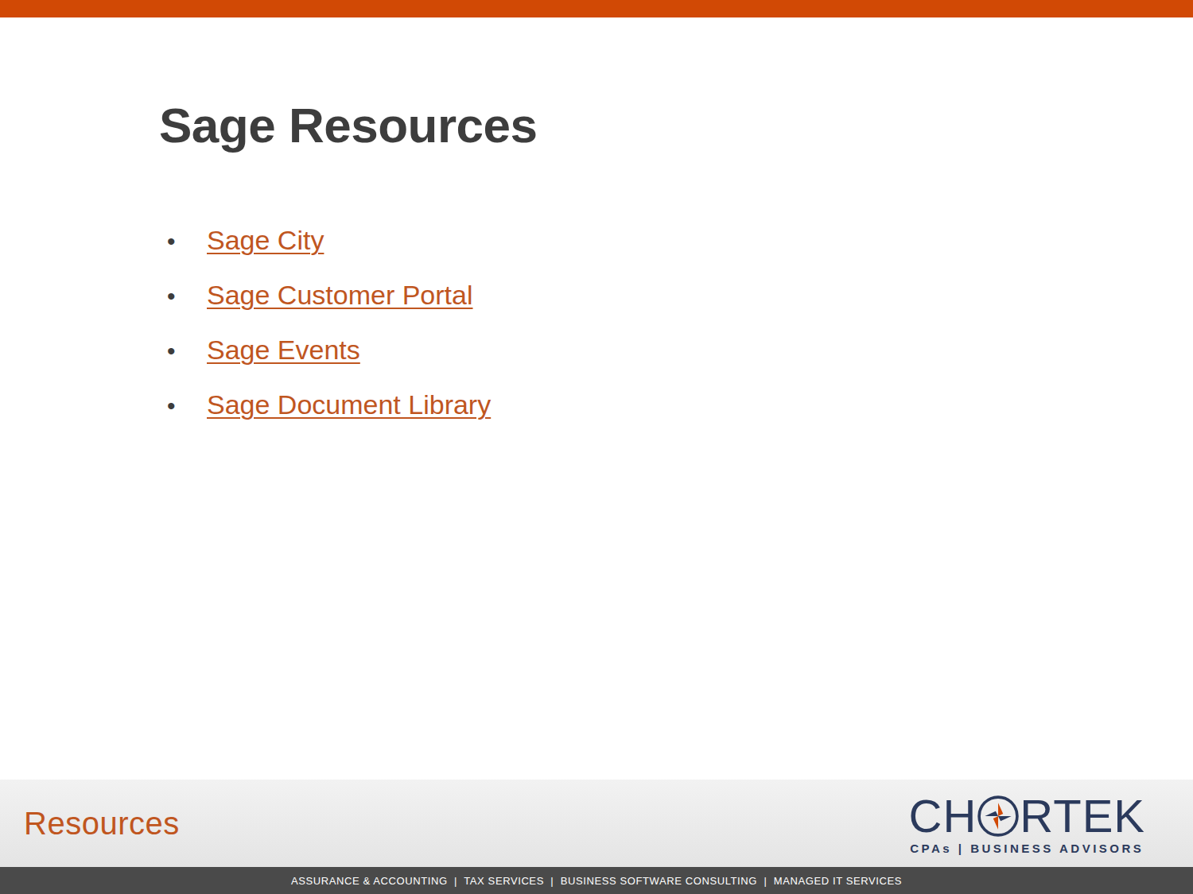Sage Resources
Sage City
Sage Customer Portal
Sage Events
Sage Document Library
Resources
CH RTEK
CPAs | BUSINESS ADVISORS
ASSURANCE & ACCOUNTING | TAX SERVICES | BUSINESS SOFTWARE CONSULTING | MANAGED IT SERVICES